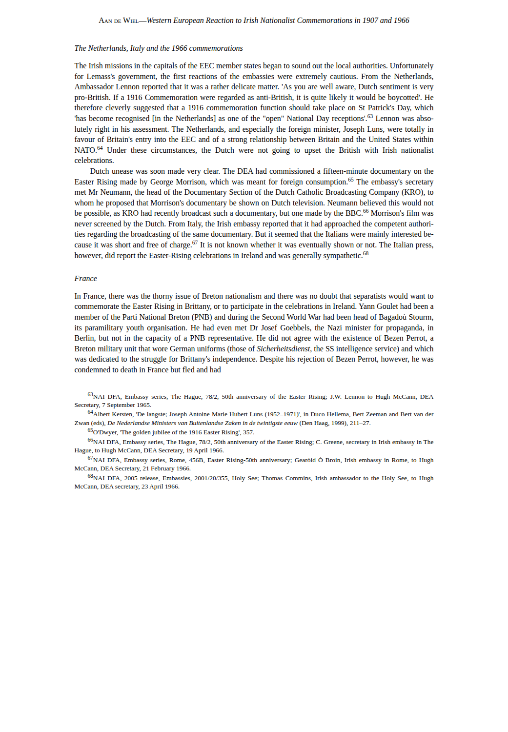Aan de Wiel—Western European Reaction to Irish Nationalist Commemorations in 1907 and 1966
The Netherlands, Italy and the 1966 commemorations
The Irish missions in the capitals of the EEC member states began to sound out the local authorities. Unfortunately for Lemass's government, the first reactions of the embassies were extremely cautious. From the Netherlands, Ambassador Lennon reported that it was a rather delicate matter. 'As you are well aware, Dutch sentiment is very pro-British. If a 1916 Commemoration were regarded as anti-British, it is quite likely it would be boycotted'. He therefore cleverly suggested that a 1916 commemoration function should take place on St Patrick's Day, which 'has become recognised [in the Netherlands] as one of the "open" National Day receptions'.63 Lennon was absolutely right in his assessment. The Netherlands, and especially the foreign minister, Joseph Luns, were totally in favour of Britain's entry into the EEC and of a strong relationship between Britain and the United States within NATO.64 Under these circumstances, the Dutch were not going to upset the British with Irish nationalist celebrations.
Dutch unease was soon made very clear. The DEA had commissioned a fifteen-minute documentary on the Easter Rising made by George Morrison, which was meant for foreign consumption.65 The embassy's secretary met Mr Neumann, the head of the Documentary Section of the Dutch Catholic Broadcasting Company (KRO), to whom he proposed that Morrison's documentary be shown on Dutch television. Neumann believed this would not be possible, as KRO had recently broadcast such a documentary, but one made by the BBC.66 Morrison's film was never screened by the Dutch. From Italy, the Irish embassy reported that it had approached the competent authorities regarding the broadcasting of the same documentary. But it seemed that the Italians were mainly interested because it was short and free of charge.67 It is not known whether it was eventually shown or not. The Italian press, however, did report the Easter-Rising celebrations in Ireland and was generally sympathetic.68
France
In France, there was the thorny issue of Breton nationalism and there was no doubt that separatists would want to commemorate the Easter Rising in Brittany, or to participate in the celebrations in Ireland. Yann Goulet had been a member of the Parti National Breton (PNB) and during the Second World War had been head of Bagadoù Stourm, its paramilitary youth organisation. He had even met Dr Josef Goebbels, the Nazi minister for propaganda, in Berlin, but not in the capacity of a PNB representative. He did not agree with the existence of Bezen Perrot, a Breton military unit that wore German uniforms (those of Sicherheitsdienst, the SS intelligence service) and which was dedicated to the struggle for Brittany's independence. Despite his rejection of Bezen Perrot, however, he was condemned to death in France but fled and had
63NAI DFA, Embassy series, The Hague, 78/2, 50th anniversary of the Easter Rising; J.W. Lennon to Hugh McCann, DEA Secretary, 7 September 1965.
64Albert Kersten, 'De langste; Joseph Antoine Marie Hubert Luns (1952–1971)', in Duco Hellema, Bert Zeeman and Bert van der Zwan (eds), De Nederlandse Ministers van Buitenlandse Zaken in de twintigste eeuw (Den Haag, 1999), 211–27.
65O'Dwyer, 'The golden jubilee of the 1916 Easter Rising', 357.
66NAI DFA, Embassy series, The Hague, 78/2, 50th anniversary of the Easter Rising; C. Greene, secretary in Irish embassy in The Hague, to Hugh McCann, DEA Secretary, 19 April 1966.
67NAI DFA, Embassy series, Rome, 456B, Easter Rising-50th anniversary; Gearóid Ó Broin, Irish embassy in Rome, to Hugh McCann, DEA Secretary, 21 February 1966.
68NAI DFA, 2005 release, Embassies, 2001/20/355, Holy See; Thomas Commins, Irish ambassador to the Holy See, to Hugh McCann, DEA secretary, 23 April 1966.